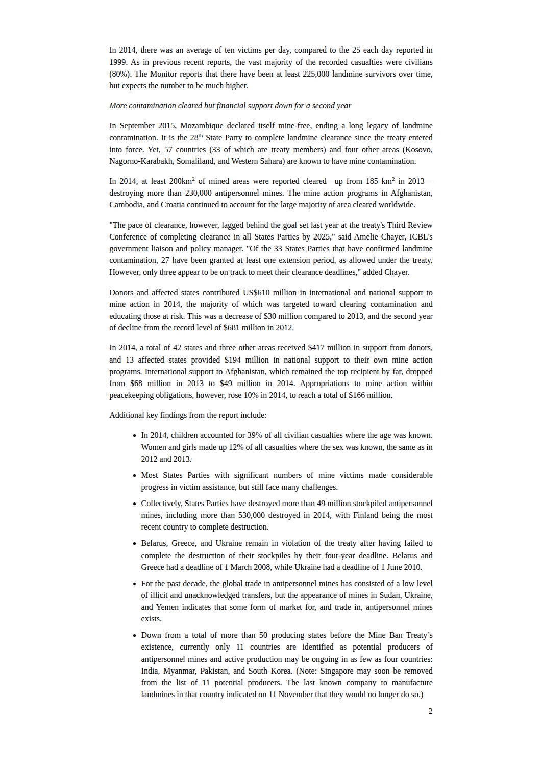In 2014, there was an average of ten victims per day, compared to the 25 each day reported in 1999. As in previous recent reports, the vast majority of the recorded casualties were civilians (80%). The Monitor reports that there have been at least 225,000 landmine survivors over time, but expects the number to be much higher.
More contamination cleared but financial support down for a second year
In September 2015, Mozambique declared itself mine-free, ending a long legacy of landmine contamination. It is the 28th State Party to complete landmine clearance since the treaty entered into force. Yet, 57 countries (33 of which are treaty members) and four other areas (Kosovo, Nagorno-Karabakh, Somaliland, and Western Sahara) are known to have mine contamination.
In 2014, at least 200km2 of mined areas were reported cleared—up from 185 km2 in 2013—destroying more than 230,000 antipersonnel mines. The mine action programs in Afghanistan, Cambodia, and Croatia continued to account for the large majority of area cleared worldwide.
"The pace of clearance, however, lagged behind the goal set last year at the treaty's Third Review Conference of completing clearance in all States Parties by 2025," said Amelie Chayer, ICBL's government liaison and policy manager. "Of the 33 States Parties that have confirmed landmine contamination, 27 have been granted at least one extension period, as allowed under the treaty. However, only three appear to be on track to meet their clearance deadlines," added Chayer.
Donors and affected states contributed US$610 million in international and national support to mine action in 2014, the majority of which was targeted toward clearing contamination and educating those at risk. This was a decrease of $30 million compared to 2013, and the second year of decline from the record level of $681 million in 2012.
In 2014, a total of 42 states and three other areas received $417 million in support from donors, and 13 affected states provided $194 million in national support to their own mine action programs. International support to Afghanistan, which remained the top recipient by far, dropped from $68 million in 2013 to $49 million in 2014. Appropriations to mine action within peacekeeping obligations, however, rose 10% in 2014, to reach a total of $166 million.
Additional key findings from the report include:
In 2014, children accounted for 39% of all civilian casualties where the age was known. Women and girls made up 12% of all casualties where the sex was known, the same as in 2012 and 2013.
Most States Parties with significant numbers of mine victims made considerable progress in victim assistance, but still face many challenges.
Collectively, States Parties have destroyed more than 49 million stockpiled antipersonnel mines, including more than 530,000 destroyed in 2014, with Finland being the most recent country to complete destruction.
Belarus, Greece, and Ukraine remain in violation of the treaty after having failed to complete the destruction of their stockpiles by their four-year deadline. Belarus and Greece had a deadline of 1 March 2008, while Ukraine had a deadline of 1 June 2010.
For the past decade, the global trade in antipersonnel mines has consisted of a low level of illicit and unacknowledged transfers, but the appearance of mines in Sudan, Ukraine, and Yemen indicates that some form of market for, and trade in, antipersonnel mines exists.
Down from a total of more than 50 producing states before the Mine Ban Treaty’s existence, currently only 11 countries are identified as potential producers of antipersonnel mines and active production may be ongoing in as few as four countries: India, Myanmar, Pakistan, and South Korea. (Note: Singapore may soon be removed from the list of 11 potential producers. The last known company to manufacture landmines in that country indicated on 11 November that they would no longer do so.)
2